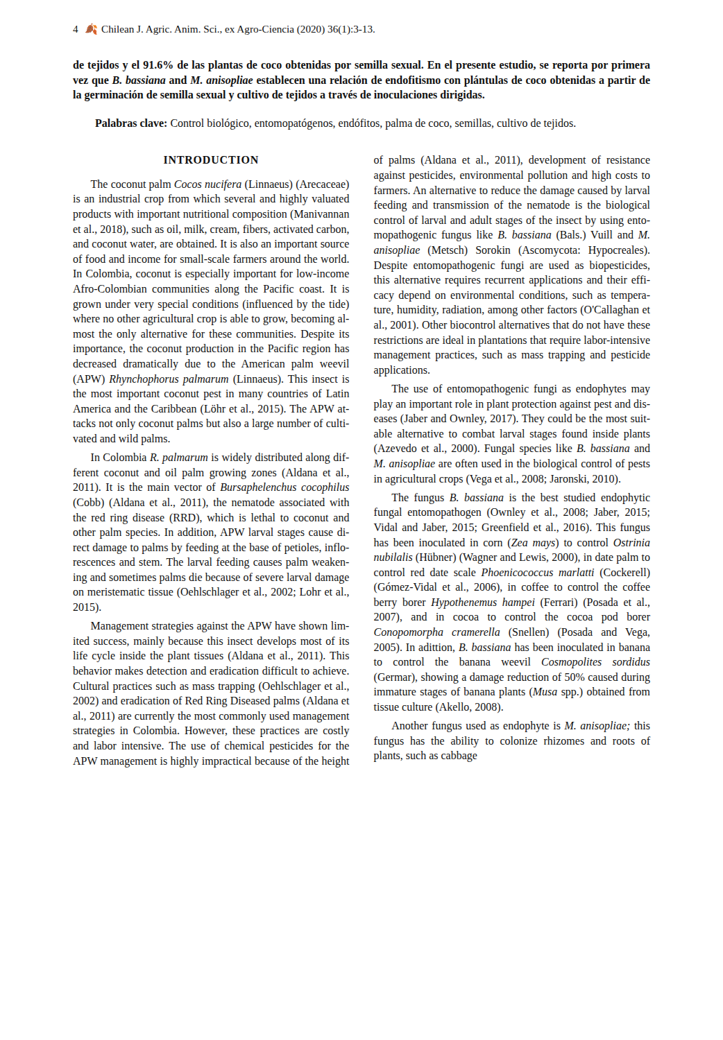4 🍂 Chilean J. Agric. Anim. Sci., ex Agro-Ciencia (2020) 36(1):3-13.
de tejidos y el 91.6% de las plantas de coco obtenidas por semilla sexual. En el presente estudio, se reporta por primera vez que B. bassiana and M. anisopliae establecen una relación de endofitismo con plántulas de coco obtenidas a partir de la germinación de semilla sexual y cultivo de tejidos a través de inoculaciones dirigidas.
Palabras clave: Control biológico, entomopatógenos, endófitos, palma de coco, semillas, cultivo de tejidos.
INTRODUCTION
The coconut palm Cocos nucifera (Linnaeus) (Arecaceae) is an industrial crop from which several and highly valuated products with important nutritional composition (Manivannan et al., 2018), such as oil, milk, cream, fibers, activated carbon, and coconut water, are obtained. It is also an important source of food and income for small-scale farmers around the world. In Colombia, coconut is especially important for low-income Afro-Colombian communities along the Pacific coast. It is grown under very special conditions (influenced by the tide) where no other agricultural crop is able to grow, becoming almost the only alternative for these communities. Despite its importance, the coconut production in the Pacific region has decreased dramatically due to the American palm weevil (APW) Rhynchophorus palmarum (Linnaeus). This insect is the most important coconut pest in many countries of Latin America and the Caribbean (Löhr et al., 2015). The APW attacks not only coconut palms but also a large number of cultivated and wild palms.
In Colombia R. palmarum is widely distributed along different coconut and oil palm growing zones (Aldana et al., 2011). It is the main vector of Bursaphelenchus cocophilus (Cobb) (Aldana et al., 2011), the nematode associated with the red ring disease (RRD), which is lethal to coconut and other palm species. In addition, APW larval stages cause direct damage to palms by feeding at the base of petioles, inflorescences and stem. The larval feeding causes palm weakening and sometimes palms die because of severe larval damage on meristematic tissue (Oehlschlager et al., 2002; Lohr et al., 2015).
Management strategies against the APW have shown limited success, mainly because this insect develops most of its life cycle inside the plant tissues (Aldana et al., 2011). This behavior makes detection and eradication difficult to achieve. Cultural practices such as mass trapping (Oehlschlager et al., 2002) and eradication of Red Ring Diseased palms (Aldana et al., 2011) are currently the most commonly used management strategies in Colombia. However, these practices are costly and labor intensive. The use of chemical pesticides for the APW management is highly impractical because of the height of palms (Aldana et al., 2011), development of resistance against pesticides, environmental pollution and high costs to farmers. An alternative to reduce the damage caused by larval feeding and transmission of the nematode is the biological control of larval and adult stages of the insect by using entomopathogenic fungus like B. bassiana (Bals.) Vuill and M. anisopliae (Metsch) Sorokin (Ascomycota: Hypocreales). Despite entomopathogenic fungi are used as biopesticides, this alternative requires recurrent applications and their efficacy depend on environmental conditions, such as temperature, humidity, radiation, among other factors (O'Callaghan et al., 2001). Other biocontrol alternatives that do not have these restrictions are ideal in plantations that require labor-intensive management practices, such as mass trapping and pesticide applications.
The use of entomopathogenic fungi as endophytes may play an important role in plant protection against pest and diseases (Jaber and Ownley, 2017). They could be the most suitable alternative to combat larval stages found inside plants (Azevedo et al., 2000). Fungal species like B. bassiana and M. anisopliae are often used in the biological control of pests in agricultural crops (Vega et al., 2008; Jaronski, 2010).
The fungus B. bassiana is the best studied endophytic fungal entomopathogen (Ownley et al., 2008; Jaber, 2015; Vidal and Jaber, 2015; Greenfield et al., 2016). This fungus has been inoculated in corn (Zea mays) to control Ostrinia nubilalis (Hübner) (Wagner and Lewis, 2000), in date palm to control red date scale Phoenicococcus marlatti (Cockerell) (Gómez-Vidal et al., 2006), in coffee to control the coffee berry borer Hypothenemus hampei (Ferrari) (Posada et al., 2007), and in cocoa to control the cocoa pod borer Conopomorpha cramerella (Snellen) (Posada and Vega, 2005). In adittion, B. bassiana has been inoculated in banana to control the banana weevil Cosmopolites sordidus (Germar), showing a damage reduction of 50% caused during immature stages of banana plants (Musa spp.) obtained from tissue culture (Akello, 2008).
Another fungus used as endophyte is M. anisopliae; this fungus has the ability to colonize rhizomes and roots of plants, such as cabbage